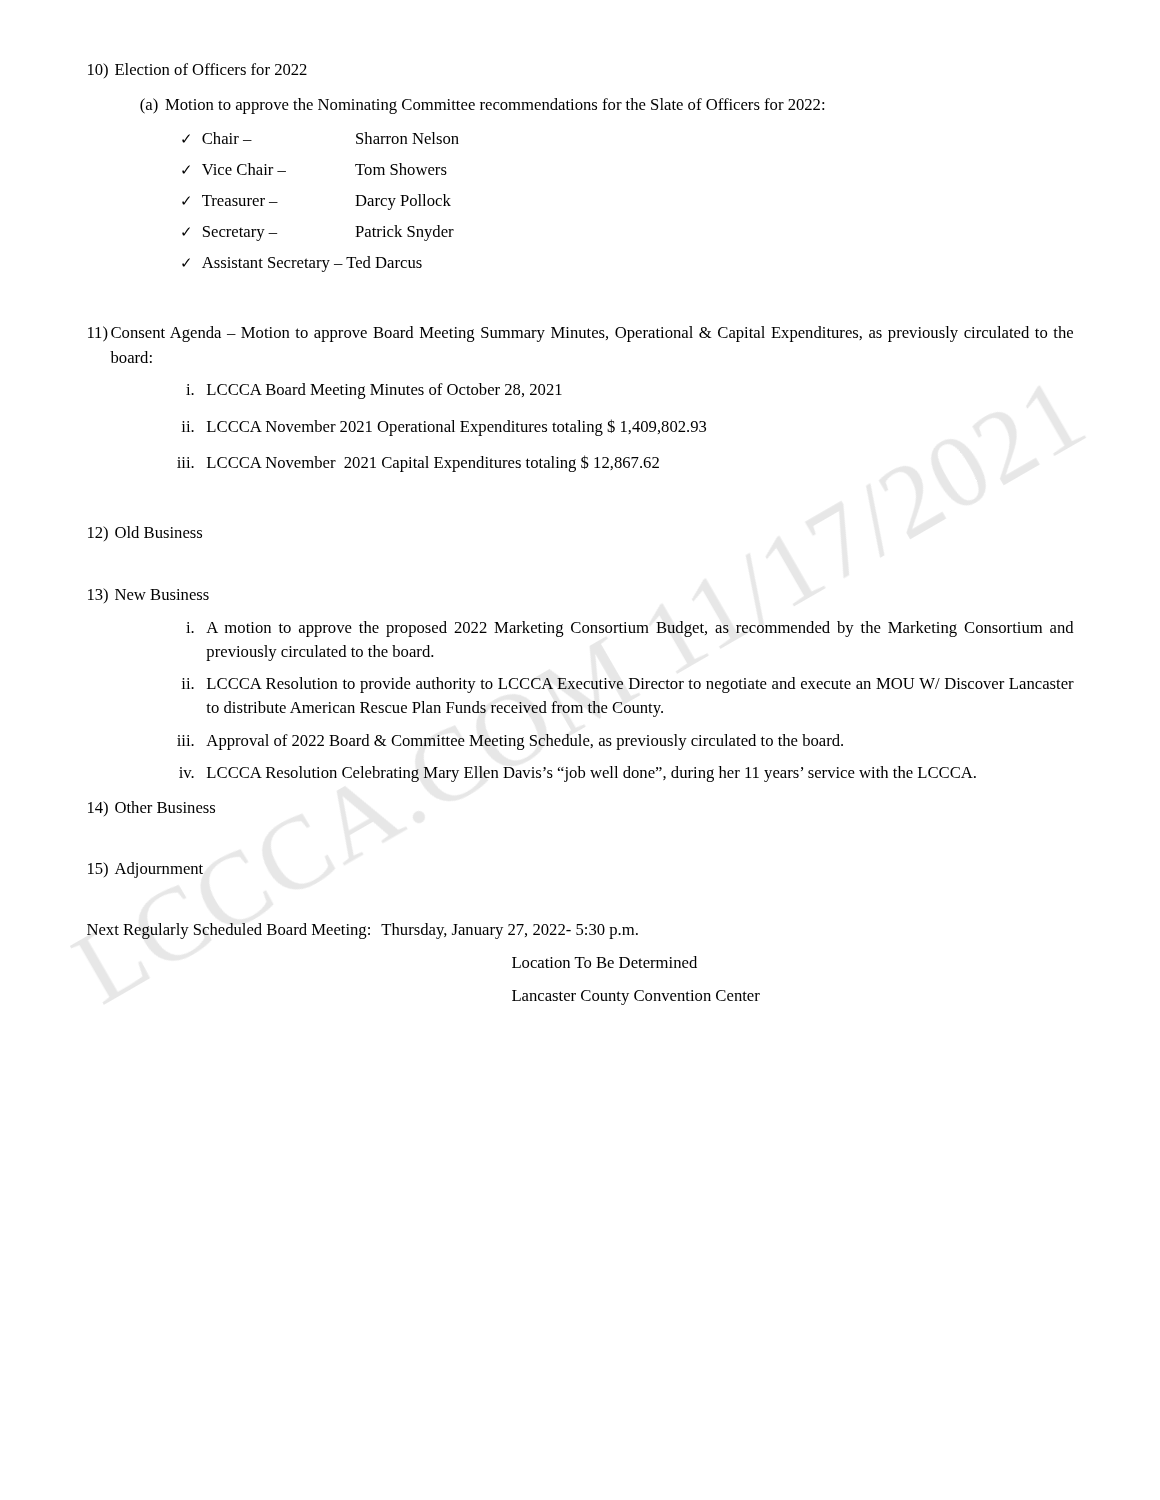LCCCA.COM 11/17/2021
10) Election of Officers for 2022
(a) Motion to approve the Nominating Committee recommendations for the Slate of Officers for 2022:
✓Chair –Sharron Nelson
✓Vice Chair –Tom Showers
✓Treasurer –Darcy Pollock
✓Secretary –Patrick Snyder
✓Assistant Secretary – Ted Darcus
11) Consent Agenda – Motion to approve Board Meeting Summary Minutes, Operational & Capital Expenditures, as previously circulated to the board:
LCCCA Board Meeting Minutes of October 28, 2021
LCCCA November 2021 Operational Expenditures totaling $ 1,409,802.93
LCCCA November 2021 Capital Expenditures totaling $ 12,867.62
12) Old Business
13) New Business
A motion to approve the proposed 2022 Marketing Consortium Budget, as recommended by the Marketing Consortium and previously circulated to the board.
LCCCA Resolution to provide authority to LCCCA Executive Director to negotiate and execute an MOU W/ Discover Lancaster to distribute American Rescue Plan Funds received from the County.
Approval of 2022 Board & Committee Meeting Schedule, as previously circulated to the board.
LCCCA Resolution Celebrating Mary Ellen Davis’s “job well done”, during her 11 years’ service with the LCCCA.
14) Other Business
15) Adjournment
Next Regularly Scheduled Board Meeting: Thursday, January 27, 2022- 5:30 p.m.
Location To Be Determined
Lancaster County Convention Center